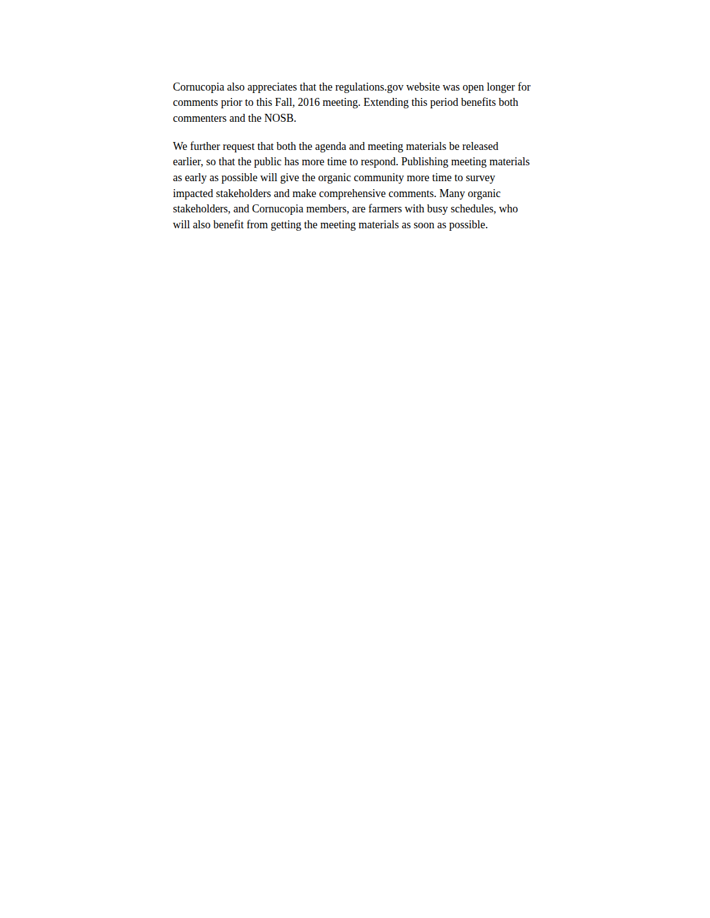Cornucopia also appreciates that the regulations.gov website was open longer for comments prior to this Fall, 2016 meeting. Extending this period benefits both commenters and the NOSB.
We further request that both the agenda and meeting materials be released earlier, so that the public has more time to respond. Publishing meeting materials as early as possible will give the organic community more time to survey impacted stakeholders and make comprehensive comments. Many organic stakeholders, and Cornucopia members, are farmers with busy schedules, who will also benefit from getting the meeting materials as soon as possible.